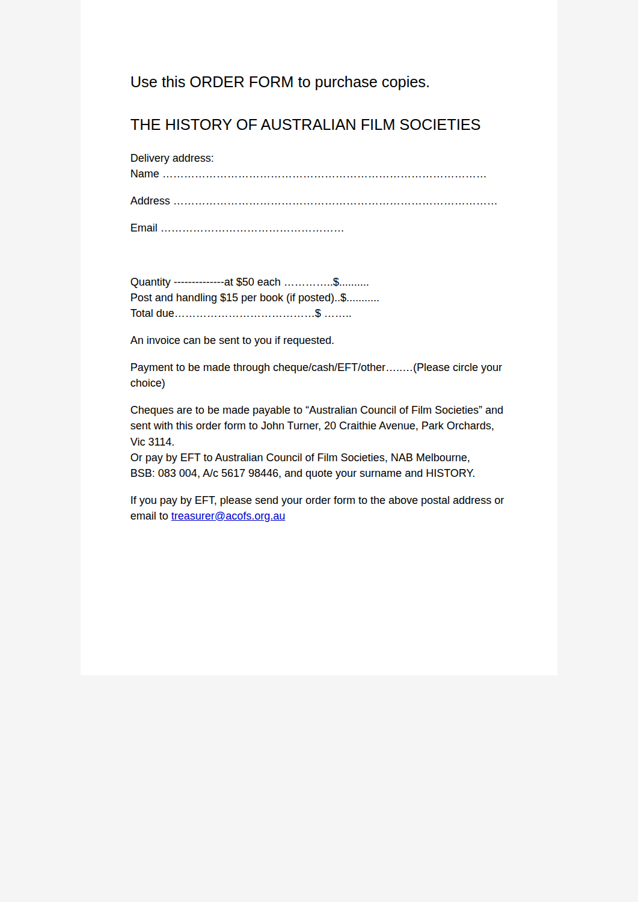Use this ORDER FORM to purchase copies.
THE HISTORY OF AUSTRALIAN FILM SOCIETIES
Delivery address:
Name ………………………………………………………………………………
Address ………………………………………………………………………………
Email ……………………………………………
Quantity --------------at $50 each …………..$..........
Post and handling $15 per book (if posted)..$...........
Total due…………………………………$ ……..
An invoice can be sent to you if requested.
Payment to be made through cheque/cash/EFT/other…..…(Please circle your choice)
Cheques are to be made payable to “Australian Council of Film Societies” and sent with this order form to John Turner, 20 Craithie Avenue, Park Orchards, Vic 3114.
Or pay by EFT to Australian Council of Film Societies, NAB Melbourne,
BSB: 083 004, A/c 5617 98446, and quote your surname and HISTORY.
If you pay by EFT, please send your order form to the above postal address or email to treasurer@acofs.org.au